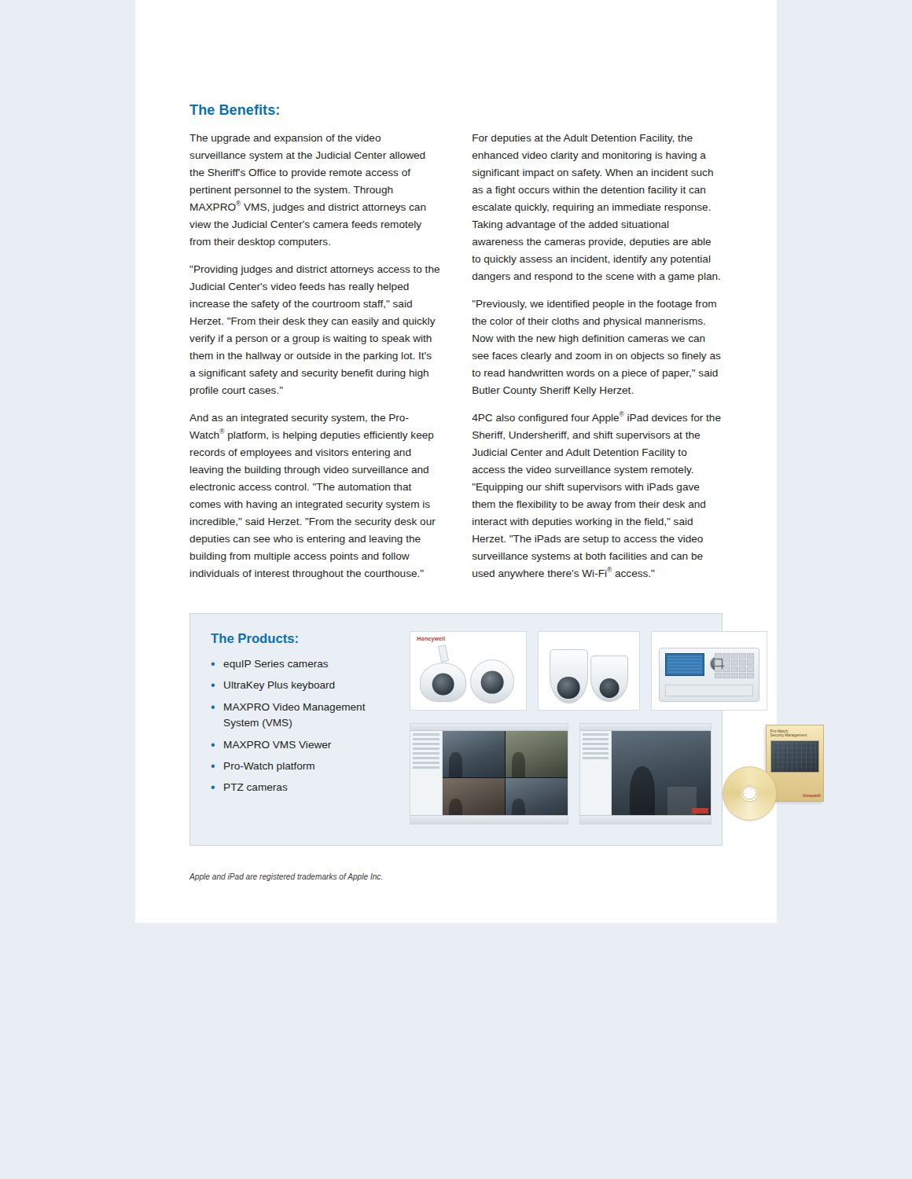The Benefits:
The upgrade and expansion of the video surveillance system at the Judicial Center allowed the Sheriff's Office to provide remote access of pertinent personnel to the system. Through MAXPRO® VMS, judges and district attorneys can view the Judicial Center's camera feeds remotely from their desktop computers.
"Providing judges and district attorneys access to the Judicial Center's video feeds has really helped increase the safety of the courtroom staff," said Herzet. "From their desk they can easily and quickly verify if a person or a group is waiting to speak with them in the hallway or outside in the parking lot. It's a significant safety and security benefit during high profile court cases."
And as an integrated security system, the Pro-Watch® platform, is helping deputies efficiently keep records of employees and visitors entering and leaving the building through video surveillance and electronic access control. "The automation that comes with having an integrated security system is incredible," said Herzet. "From the security desk our deputies can see who is entering and leaving the building from multiple access points and follow individuals of interest throughout the courthouse."
For deputies at the Adult Detention Facility, the enhanced video clarity and monitoring is having a significant impact on safety. When an incident such as a fight occurs within the detention facility it can escalate quickly, requiring an immediate response. Taking advantage of the added situational awareness the cameras provide, deputies are able to quickly assess an incident, identify any potential dangers and respond to the scene with a game plan.
"Previously, we identified people in the footage from the color of their cloths and physical mannerisms. Now with the new high definition cameras we can see faces clearly and zoom in on objects so finely as to read handwritten words on a piece of paper," said Butler County Sheriff Kelly Herzet.
4PC also configured four Apple® iPad devices for the Sheriff, Undersheriff, and shift supervisors at the Judicial Center and Adult Detention Facility to access the video surveillance system remotely. "Equipping our shift supervisors with iPads gave them the flexibility to be away from their desk and interact with deputies working in the field," said Herzet. "The iPads are setup to access the video surveillance systems at both facilities and can be used anywhere there's Wi-Fi® access."
The Products:
equIP Series cameras
UltraKey Plus keyboard
MAXPRO Video Management System (VMS)
MAXPRO VMS Viewer
Pro-Watch platform
PTZ cameras
Honeywell
Pro-Watch
Security Management
Honeywell
Apple and iPad are registered trademarks of Apple Inc.